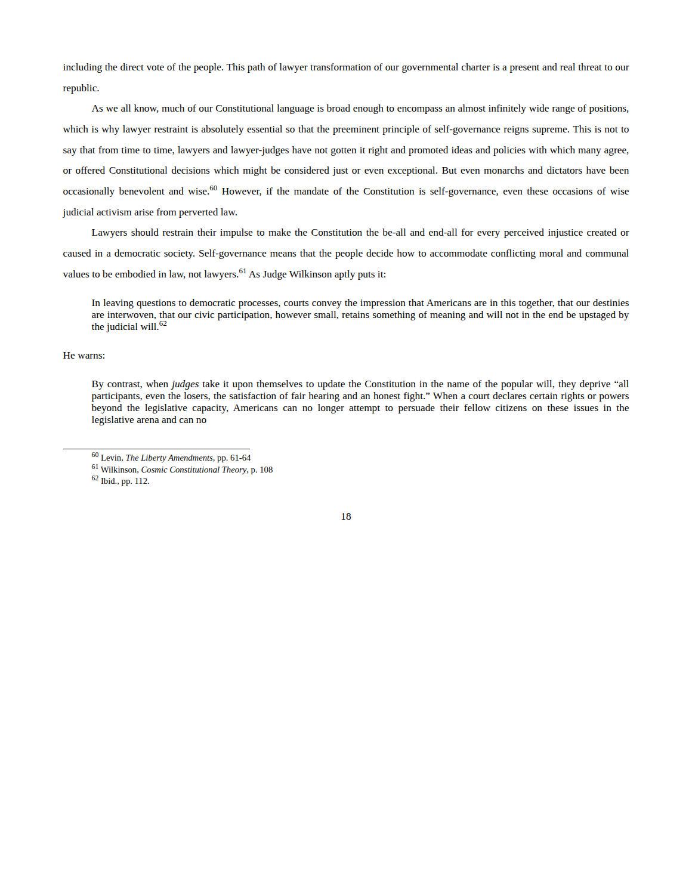including the direct vote of the people. This path of lawyer transformation of our governmental charter is a present and real threat to our republic.
As we all know, much of our Constitutional language is broad enough to encompass an almost infinitely wide range of positions, which is why lawyer restraint is absolutely essential so that the preeminent principle of self-governance reigns supreme. This is not to say that from time to time, lawyers and lawyer-judges have not gotten it right and promoted ideas and policies with which many agree, or offered Constitutional decisions which might be considered just or even exceptional. But even monarchs and dictators have been occasionally benevolent and wise.60 However, if the mandate of the Constitution is self-governance, even these occasions of wise judicial activism arise from perverted law.
Lawyers should restrain their impulse to make the Constitution the be-all and end-all for every perceived injustice created or caused in a democratic society. Self-governance means that the people decide how to accommodate conflicting moral and communal values to be embodied in law, not lawyers.61 As Judge Wilkinson aptly puts it:
In leaving questions to democratic processes, courts convey the impression that Americans are in this together, that our destinies are interwoven, that our civic participation, however small, retains something of meaning and will not in the end be upstaged by the judicial will.62
He warns:
By contrast, when judges take it upon themselves to update the Constitution in the name of the popular will, they deprive “all participants, even the losers, the satisfaction of fair hearing and an honest fight.” When a court declares certain rights or powers beyond the legislative capacity, Americans can no longer attempt to persuade their fellow citizens on these issues in the legislative arena and can no
60 Levin, The Liberty Amendments, pp. 61-64
61 Wilkinson, Cosmic Constitutional Theory, p. 108
62 Ibid., pp. 112.
18